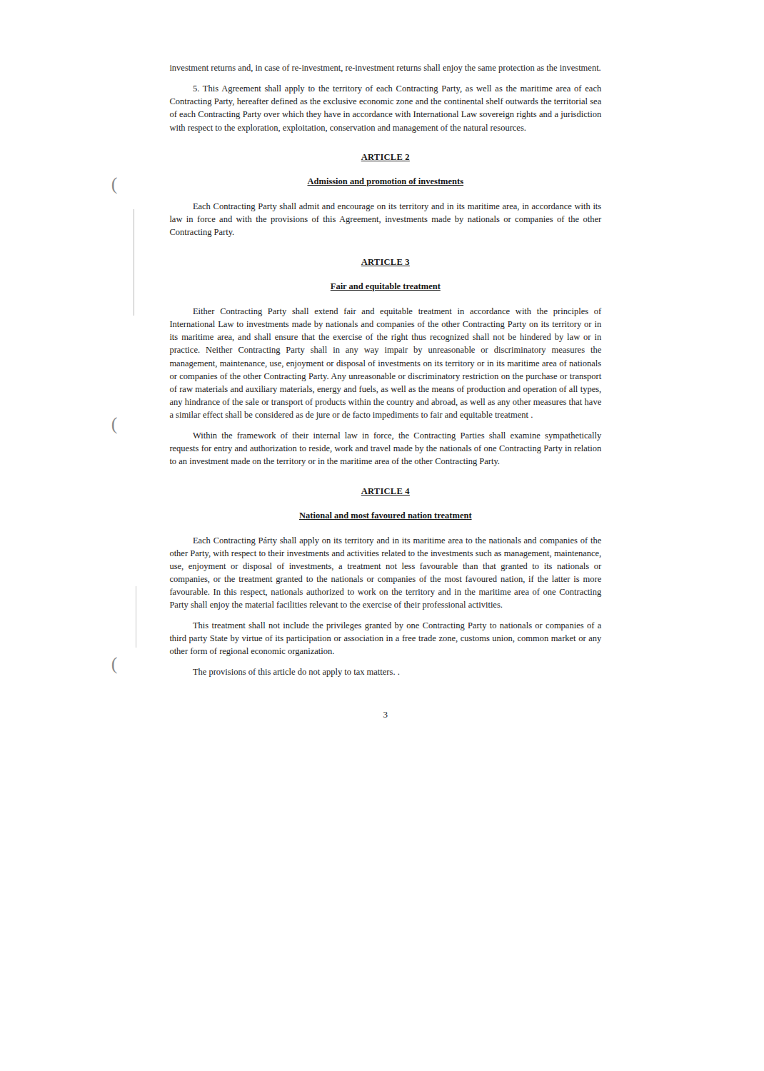(
(
(
investment returns and, in case of re-investment, re-investment returns shall enjoy the same protection as the investment.
5. This Agreement shall apply to the territory of each Contracting Party, as well as the maritime area of each Contracting Party, hereafter defined as the exclusive economic zone and the continental shelf outwards the territorial sea of each Contracting Party over which they have in accordance with International Law sovereign rights and a jurisdiction with respect to the exploration, exploitation, conservation and management of the natural resources.
ARTICLE 2
Admission and promotion of investments
Each Contracting Party shall admit and encourage on its territory and in its maritime area, in accordance with its law in force and with the provisions of this Agreement, investments made by nationals or companies of the other Contracting Party.
ARTICLE 3
Fair and equitable treatment
Either Contracting Party shall extend fair and equitable treatment in accordance with the principles of International Law to investments made by nationals and companies of the other Contracting Party on its territory or in its maritime area, and shall ensure that the exercise of the right thus recognized shall not be hindered by law or in practice. Neither Contracting Party shall in any way impair by unreasonable or discriminatory measures the management, maintenance, use, enjoyment or disposal of investments on its territory or in its maritime area of nationals or companies of the other Contracting Party. Any unreasonable or discriminatory restriction on the purchase or transport of raw materials and auxiliary materials, energy and fuels, as well as the means of production and operation of all types, any hindrance of the sale or transport of products within the country and abroad, as well as any other measures that have a similar effect shall be considered as de jure or de facto impediments to fair and equitable treatment .
Within the framework of their internal law in force, the Contracting Parties shall examine sympathetically requests for entry and authorization to reside, work and travel made by the nationals of one Contracting Party in relation to an investment made on the territory or in the maritime area of the other Contracting Party.
ARTICLE 4
National and most favoured nation treatment
Each Contracting Párty shall apply on its territory and in its maritime area to the nationals and companies of the other Party, with respect to their investments and activities related to the investments such as management, maintenance, use, enjoyment or disposal of investments, a treatment not less favourable than that granted to its nationals or companies, or the treatment granted to the nationals or companies of the most favoured nation, if the latter is more favourable. In this respect, nationals authorized to work on the territory and in the maritime area of one Contracting Party shall enjoy the material facilities relevant to the exercise of their professional activities.
This treatment shall not include the privileges granted by one Contracting Party to nationals or companies of a third party State by virtue of its participation or association in a free trade zone, customs union, common market or any other form of regional economic organization.
The provisions of this article do not apply to tax matters. .
3